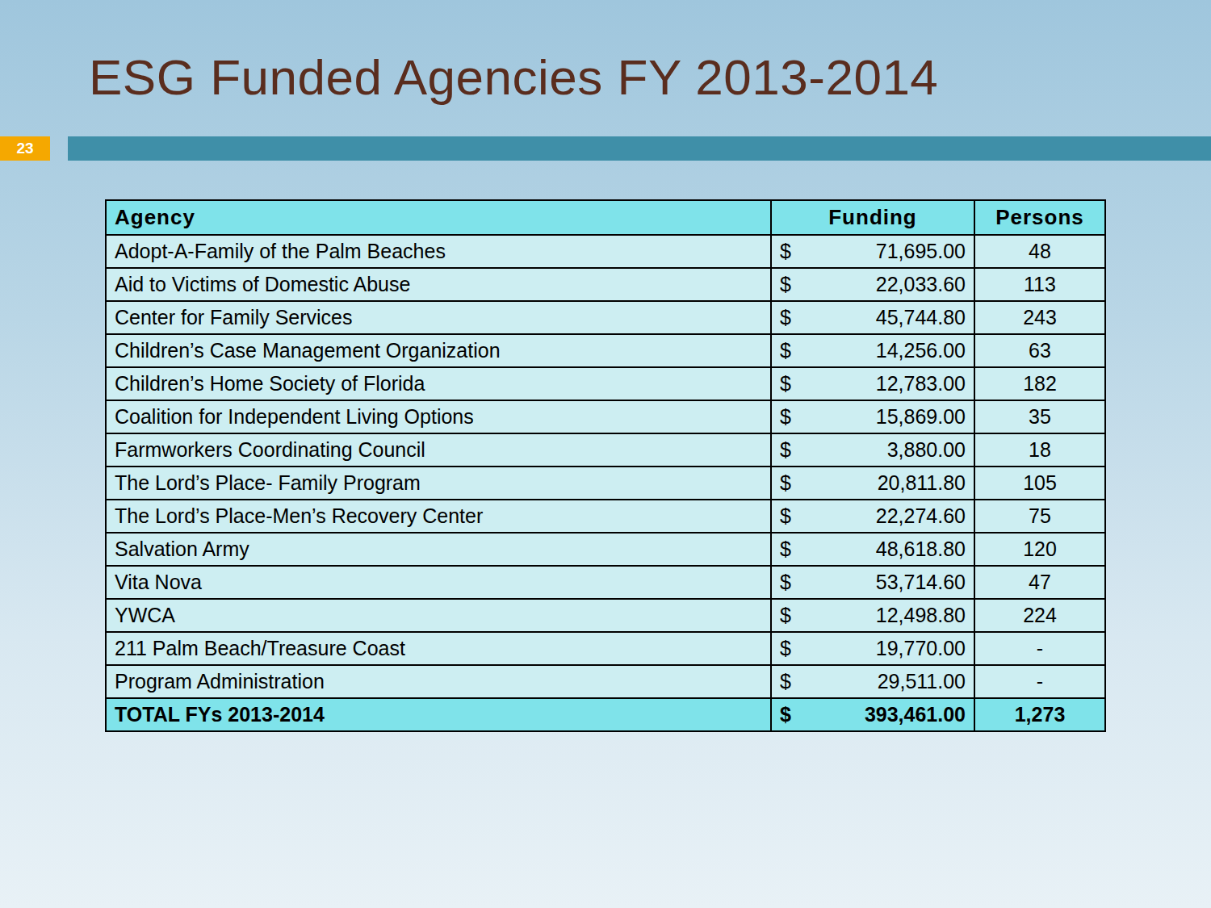ESG Funded Agencies FY 2013-2014
23
| Agency | Funding | Persons |
| --- | --- | --- |
| Adopt-A-Family of the Palm Beaches | $ 71,695.00 | 48 |
| Aid to Victims of Domestic Abuse | $ 22,033.60 | 113 |
| Center for Family Services | $ 45,744.80 | 243 |
| Children’s Case Management Organization | $ 14,256.00 | 63 |
| Children’s Home Society of Florida | $ 12,783.00 | 182 |
| Coalition for Independent Living Options | $ 15,869.00 | 35 |
| Farmworkers Coordinating Council | $ 3,880.00 | 18 |
| The Lord’s Place- Family Program | $ 20,811.80 | 105 |
| The Lord’s Place-Men’s Recovery Center | $ 22,274.60 | 75 |
| Salvation Army | $ 48,618.80 | 120 |
| Vita Nova | $ 53,714.60 | 47 |
| YWCA | $ 12,498.80 | 224 |
| 211 Palm Beach/Treasure Coast | $ 19,770.00 | - |
| Program Administration | $ 29,511.00 | - |
| TOTAL FYs 2013-2014 | $ 393,461.00 | 1,273 |